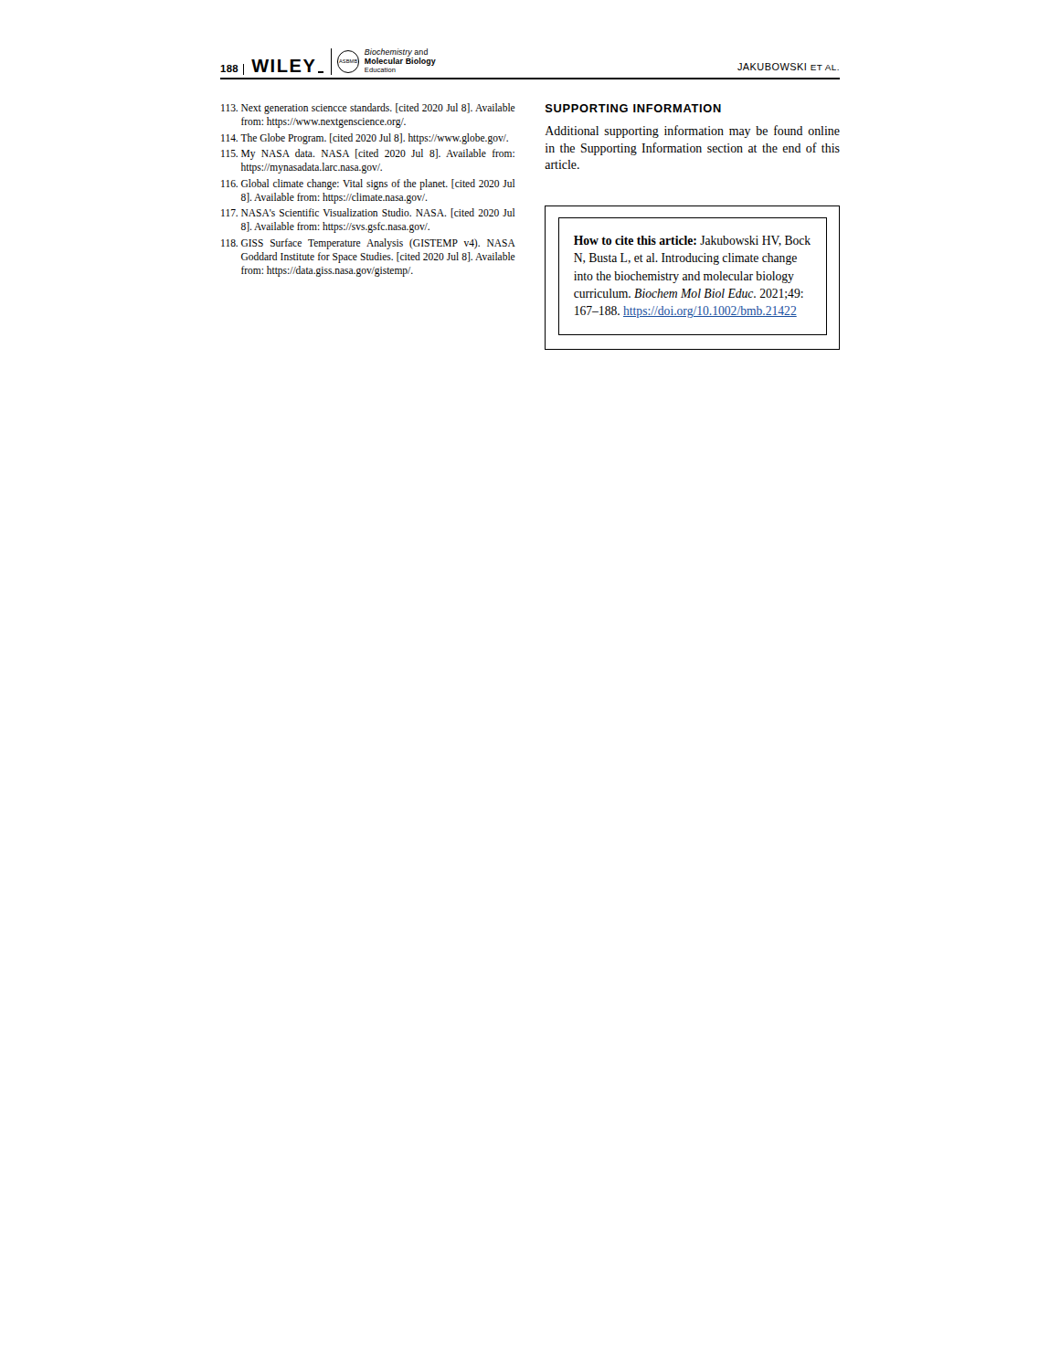188 WILEY ASBMB Biochemistry and
Molecular Biology
Education
JAKUBOWSKI ET AL.
113. Next generation sciencce standards. [cited 2020 Jul 8]. Available from: https://www.nextgenscience.org/.
114. The Globe Program. [cited 2020 Jul 8]. https://www.globe.gov/.
115. My NASA data. NASA [cited 2020 Jul 8]. Available from: https://mynasadata.larc.nasa.gov/.
116. Global climate change: Vital signs of the planet. [cited 2020 Jul 8]. Available from: https://climate.nasa.gov/.
117. NASA's Scientific Visualization Studio. NASA. [cited 2020 Jul 8]. Available from: https://svs.gsfc.nasa.gov/.
118. GISS Surface Temperature Analysis (GISTEMP v4). NASA Goddard Institute for Space Studies. [cited 2020 Jul 8]. Available from: https://data.giss.nasa.gov/gistemp/.
SUPPORTING INFORMATION
Additional supporting information may be found online in the Supporting Information section at the end of this article.
How to cite this article: Jakubowski HV, Bock N, Busta L, et al. Introducing climate change into the biochemistry and molecular biology curriculum. Biochem Mol Biol Educ. 2021;49: 167–188. https://doi.org/10.1002/bmb.21422